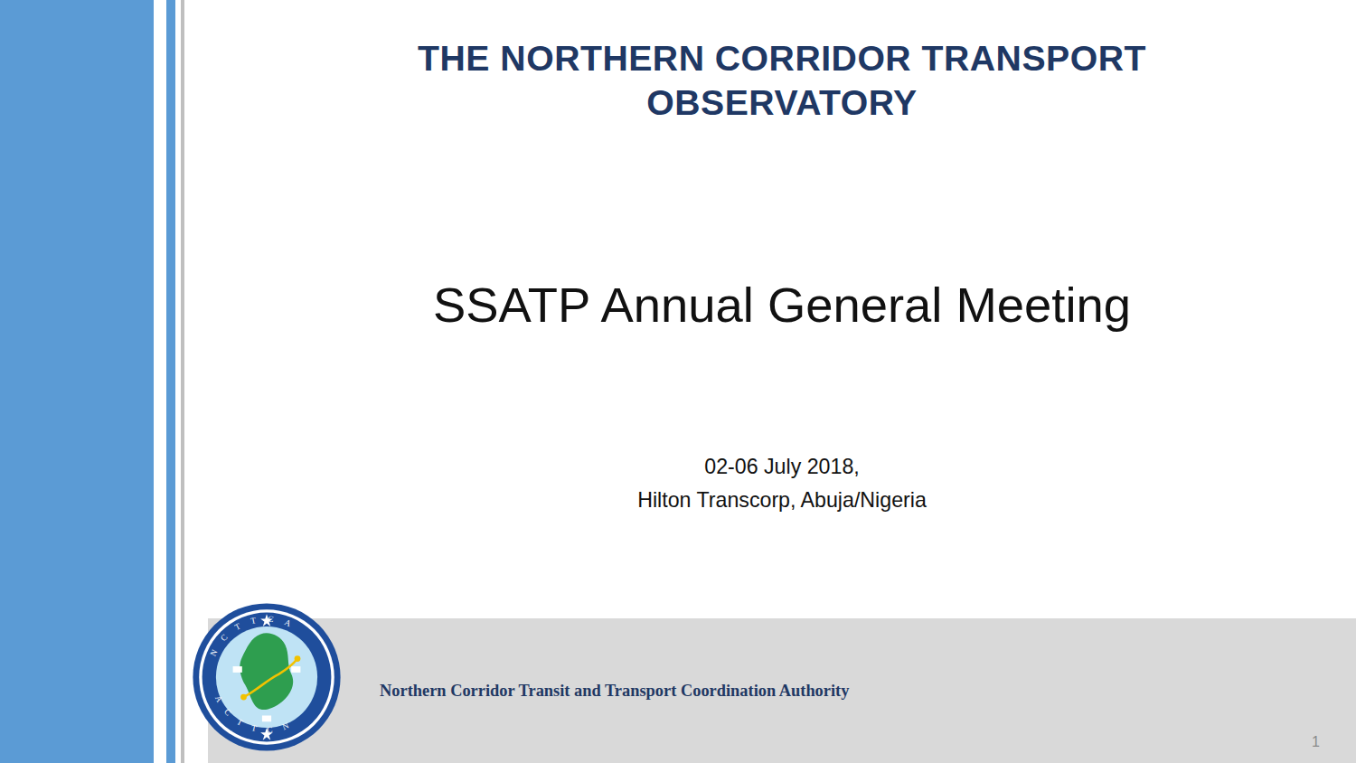The Northern Corridor Transport Observatory
SSATP Annual General Meeting
02-06 July 2018,
Hilton Transcorp, Abuja/Nigeria
N C T T C A A C T T C N
Northern Corridor Transit and Transport Coordination Authority
1